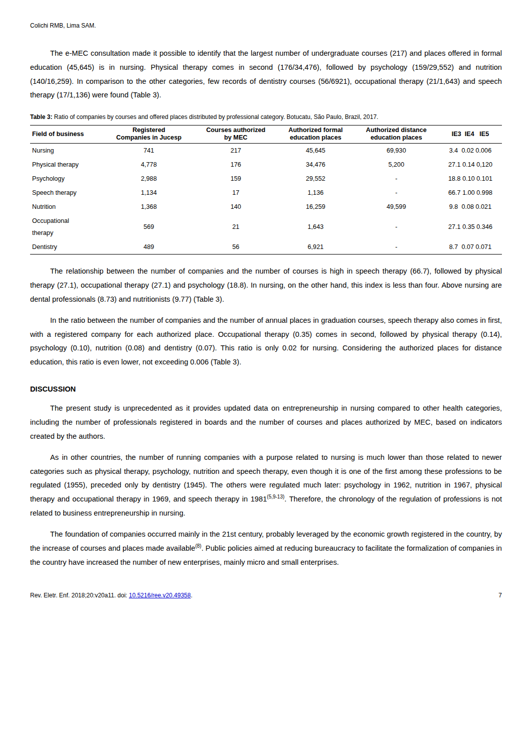Colichi RMB, Lima SAM.
The e-MEC consultation made it possible to identify that the largest number of undergraduate courses (217) and places offered in formal education (45,645) is in nursing. Physical therapy comes in second (176/34,476), followed by psychology (159/29,552) and nutrition (140/16,259). In comparison to the other categories, few records of dentistry courses (56/6921), occupational therapy (21/1,643) and speech therapy (17/1,136) were found (Table 3).
Table 3: Ratio of companies by courses and offered places distributed by professional category. Botucatu, São Paulo, Brazil, 2017.
| Field of business | Registered Companies in Jucesp | Courses authorized by MEC | Authorized formal education places | Authorized distance education places | IE3 IE4 IE5 |
| --- | --- | --- | --- | --- | --- |
| Nursing | 741 | 217 | 45,645 | 69,930 | 3.4 0.02 0.006 |
| Physical therapy | 4,778 | 176 | 34,476 | 5,200 | 27.1 0.14 0,120 |
| Psychology | 2,988 | 159 | 29,552 | - | 18.8 0.10 0.101 |
| Speech therapy | 1,134 | 17 | 1,136 | - | 66.7 1.00 0.998 |
| Nutrition | 1,368 | 140 | 16,259 | 49,599 | 9.8 0.08 0.021 |
| Occupational therapy | 569 | 21 | 1,643 | - | 27.1 0.35 0.346 |
| Dentistry | 489 | 56 | 6,921 | - | 8.7 0.07 0.071 |
The relationship between the number of companies and the number of courses is high in speech therapy (66.7), followed by physical therapy (27.1), occupational therapy (27.1) and psychology (18.8). In nursing, on the other hand, this index is less than four. Above nursing are dental professionals (8.73) and nutritionists (9.77) (Table 3).
In the ratio between the number of companies and the number of annual places in graduation courses, speech therapy also comes in first, with a registered company for each authorized place. Occupational therapy (0.35) comes in second, followed by physical therapy (0.14), psychology (0.10), nutrition (0.08) and dentistry (0.07). This ratio is only 0.02 for nursing. Considering the authorized places for distance education, this ratio is even lower, not exceeding 0.006 (Table 3).
DISCUSSION
The present study is unprecedented as it provides updated data on entrepreneurship in nursing compared to other health categories, including the number of professionals registered in boards and the number of courses and places authorized by MEC, based on indicators created by the authors.
As in other countries, the number of running companies with a purpose related to nursing is much lower than those related to newer categories such as physical therapy, psychology, nutrition and speech therapy, even though it is one of the first among these professions to be regulated (1955), preceded only by dentistry (1945). The others were regulated much later: psychology in 1962, nutrition in 1967, physical therapy and occupational therapy in 1969, and speech therapy in 1981(5,9-13). Therefore, the chronology of the regulation of professions is not related to business entrepreneurship in nursing.
The foundation of companies occurred mainly in the 21st century, probably leveraged by the economic growth registered in the country, by the increase of courses and places made available(8). Public policies aimed at reducing bureaucracy to facilitate the formalization of companies in the country have increased the number of new enterprises, mainly micro and small enterprises.
Rev. Eletr. Enf. 2018;20:v20a11. doi: 10.5216/ree.v20.49358. 7